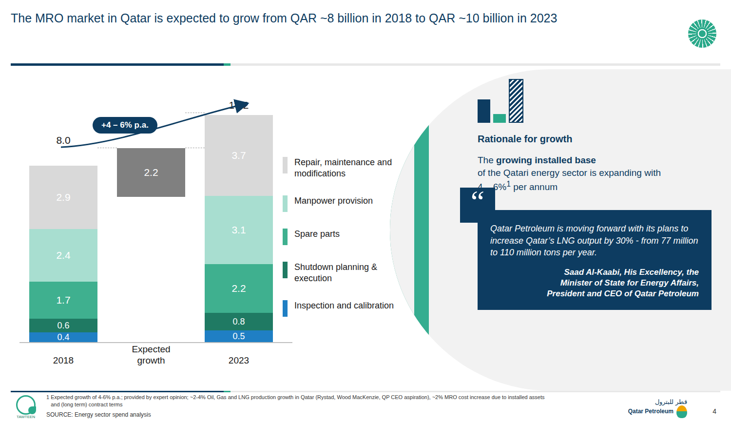The MRO market in Qatar is expected to grow from QAR ~8 billion in 2018 to QAR ~10 billion in 2023
+4 – 6% p.a.
8.0
2.9
2.4
1.7
0.6
0.4
2.2
10.2
3.7
3.1
2.2
0.8
0.5
2018
Expected
growth
2023
Repair, maintenance and
modifications
Manpower provision
Spare parts
Shutdown planning &
execution
Inspection and calibration
Rationale for growth
The growing installed base
of the Qatari energy sector is expanding with
4 – 6%1 per annum
“
Qatar Petroleum is moving forward with its plans to increase Qatar’s LNG output by 30% - from 77 million to 110 million tons per year.
Saad Al-Kaabi, His Excellency, the
Minister of State for Energy Affairs,
President and CEO of Qatar Petroleum
TAWTEEN
1 Expected growth of 4-6% p.a.; provided by expert opinion; ~2-4% Oil, Gas and LNG production growth in Qatar (Rystad, Wood MacKenzie, QP CEO aspiration), ~2% MRO cost increase due to installed assets
and (long term) contract terms
SOURCE: Energy sector spend analysis
قطر للبترول
Qatar Petroleum
4